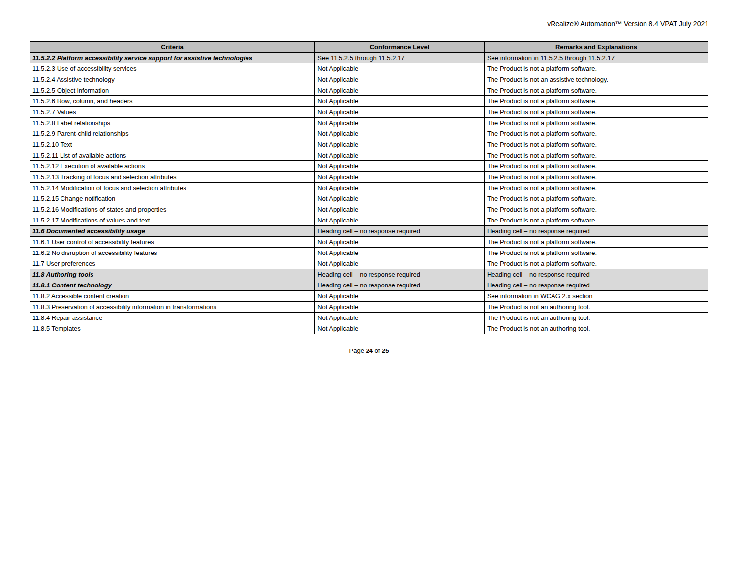vRealize® Automation™ Version 8.4 VPAT July 2021
| Criteria | Conformance Level | Remarks and Explanations |
| --- | --- | --- |
| 11.5.2.2 Platform accessibility service support for assistive technologies | See 11.5.2.5 through 11.5.2.17 | See information in 11.5.2.5 through 11.5.2.17 |
| 11.5.2.3 Use of accessibility services | Not Applicable | The Product is not a platform software. |
| 11.5.2.4 Assistive technology | Not Applicable | The Product is not an assistive technology. |
| 11.5.2.5 Object information | Not Applicable | The Product is not a platform software. |
| 11.5.2.6 Row, column, and headers | Not Applicable | The Product is not a platform software. |
| 11.5.2.7 Values | Not Applicable | The Product is not a platform software. |
| 11.5.2.8 Label relationships | Not Applicable | The Product is not a platform software. |
| 11.5.2.9 Parent-child relationships | Not Applicable | The Product is not a platform software. |
| 11.5.2.10 Text | Not Applicable | The Product is not a platform software. |
| 11.5.2.11 List of available actions | Not Applicable | The Product is not a platform software. |
| 11.5.2.12 Execution of available actions | Not Applicable | The Product is not a platform software. |
| 11.5.2.13 Tracking of focus and selection attributes | Not Applicable | The Product is not a platform software. |
| 11.5.2.14 Modification of focus and selection attributes | Not Applicable | The Product is not a platform software. |
| 11.5.2.15 Change notification | Not Applicable | The Product is not a platform software. |
| 11.5.2.16 Modifications of states and properties | Not Applicable | The Product is not a platform software. |
| 11.5.2.17 Modifications of values and text | Not Applicable | The Product is not a platform software. |
| 11.6 Documented accessibility usage | Heading cell – no response required | Heading cell – no response required |
| 11.6.1 User control of accessibility features | Not Applicable | The Product is not a platform software. |
| 11.6.2 No disruption of accessibility features | Not Applicable | The Product is not a platform software. |
| 11.7 User preferences | Not Applicable | The Product is not a platform software. |
| 11.8 Authoring tools | Heading cell – no response required | Heading cell – no response required |
| 11.8.1 Content technology | Heading cell – no response required | Heading cell – no response required |
| 11.8.2 Accessible content creation | Not Applicable | See information in WCAG 2.x section |
| 11.8.3 Preservation of accessibility information in transformations | Not Applicable | The Product is not an authoring tool. |
| 11.8.4 Repair assistance | Not Applicable | The Product is not an authoring tool. |
| 11.8.5 Templates | Not Applicable | The Product is not an authoring tool. |
Page 24 of 25